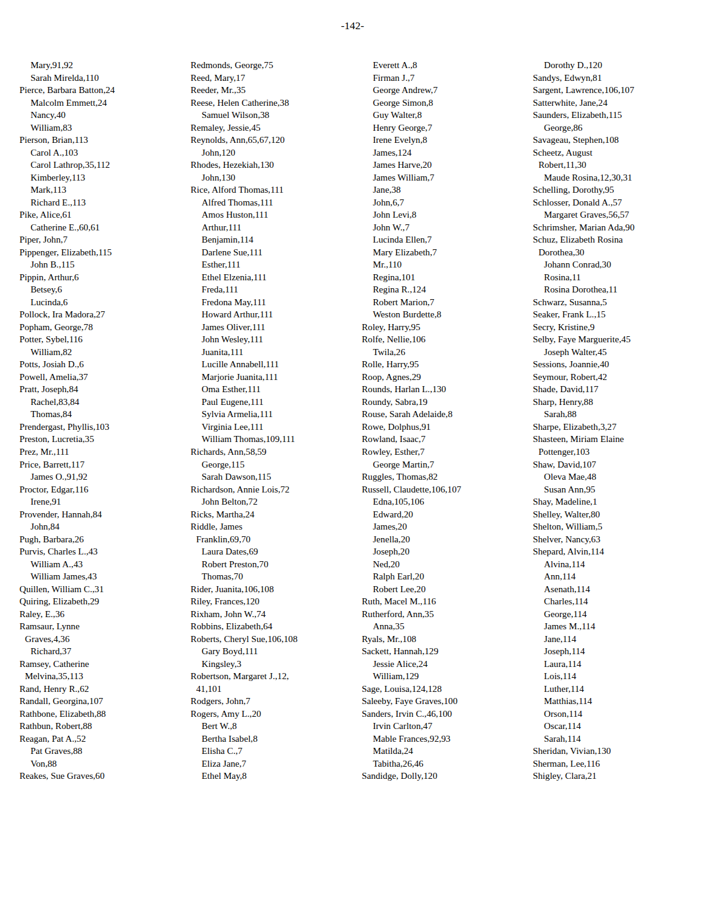-142-
Mary,91,92
Sarah Mirelda,110
Pierce, Barbara Batton,24
Malcolm Emmett,24
Nancy,40
William,83
Pierson, Brian,113
Carol A.,103
Carol Lathrop,35,112
Kimberley,113
Mark,113
Richard E.,113
Pike, Alice,61
Catherine E.,60,61
Piper, John,7
Pippenger, Elizabeth,115
John B.,115
Pippin, Arthur,6
Betsey,6
Lucinda,6
Pollock, Ira Madora,27
Popham, George,78
Potter, Sybel,116
William,82
Potts, Josiah D.,6
Powell, Amelia,37
Pratt, Joseph,84
Rachel,83,84
Thomas,84
Prendergast, Phyllis,103
Preston, Lucretia,35
Prez, Mr.,111
Price, Barrett,117
James O.,91,92
Proctor, Edgar,116
Irene,91
Provender, Hannah,84
John,84
Pugh, Barbara,26
Purvis, Charles L.,43
William A.,43
William James,43
Quillen, William C.,31
Quiring, Elizabeth,29
Raley, E.,36
Ramsaur, Lynne
Graves,4,36
Richard,37
Ramsey, Catherine
Melvina,35,113
Rand, Henry R.,62
Randall, Georgina,107
Rathbone, Elizabeth,88
Rathbun, Robert,88
Reagan, Pat A.,52
Pat Graves,88
Von,88
Reakes, Sue Graves,60
Redmonds, George,75
Reed, Mary,17
Reeder, Mr.,35
Reese, Helen Catherine,38
Samuel Wilson,38
Remaley, Jessie,45
Reynolds, Ann,65,67,120
John,120
Rhodes, Hezekiah,130
John,130
Rice, Alford Thomas,111
Alfred Thomas,111
Amos Huston,111
Arthur,111
Benjamin,114
Darlene Sue,111
Esther,111
Ethel Elzenia,111
Freda,111
Fredona May,111
Howard Arthur,111
James Oliver,111
John Wesley,111
Juanita,111
Lucille Annabell,111
Marjorie Juanita,111
Oma Esther,111
Paul Eugene,111
Sylvia Armelia,111
Virginia Lee,111
William Thomas,109,111
Richards, Ann,58,59
George,115
Sarah Dawson,115
Richardson, Annie Lois,72
John Belton,72
Ricks, Martha,24
Riddle, James
Franklin,69,70
Laura Dates,69
Robert Preston,70
Thomas,70
Rider, Juanita,106,108
Riley, Frances,120
Rixham, John W.,74
Robbins, Elizabeth,64
Roberts, Cheryl Sue,106,108
Gary Boyd,111
Kingsley,3
Robertson, Margaret J.,12,
41,101
Rodgers, John,7
Rogers, Amy L.,20
Bert W.,8
Bertha Isabel,8
Elisha C.,7
Eliza Jane,7
Ethel May,8
Everett A.,8
Firman J.,7
George Andrew,7
George Simon,8
Guy Walter,8
Henry George,7
Irene Evelyn,8
James,124
James Harve,20
James William,7
Jane,38
John,6,7
John Levi,8
John W.,7
Lucinda Ellen,7
Mary Elizabeth,7
Mr.,110
Regina,101
Regina R.,124
Robert Marion,7
Weston Burdette,8
Roley, Harry,95
Rolfe, Nellie,106
Twila,26
Rolle, Harry,95
Roop, Agnes,29
Rounds, Harlan L.,130
Roundy, Sabra,19
Rouse, Sarah Adelaide,8
Rowe, Dolphus,91
Rowland, Isaac,7
Rowley, Esther,7
George Martin,7
Ruggles, Thomas,82
Russell, Claudette,106,107
Edna,105,106
Edward,20
James,20
Jenella,20
Joseph,20
Ned,20
Ralph Earl,20
Robert Lee,20
Ruth, Macel M.,116
Rutherford, Ann,35
Anna,35
Ryals, Mr.,108
Sackett, Hannah,129
Jessie Alice,24
William,129
Sage, Louisa,124,128
Saleeby, Faye Graves,100
Sanders, Irvin C.,46,100
Irvin Carlton,47
Mable Frances,92,93
Matilda,24
Tabitha,26,46
Sandidge, Dolly,120
Dorothy D.,120
Sandys, Edwyn,81
Sargent, Lawrence,106,107
Satterwhite, Jane,24
Saunders, Elizabeth,115
George,86
Savageau, Stephen,108
Scheetz, August
Robert,11,30
Maude Rosina,12,30,31
Schelling, Dorothy,95
Schlosser, Donald A.,57
Margaret Graves,56,57
Schrimsher, Marian Ada,90
Schuz, Elizabeth Rosina
Dorothea,30
Johann Conrad,30
Rosina,11
Rosina Dorothea,11
Schwarz, Susanna,5
Seaker, Frank L.,15
Secry, Kristine,9
Selby, Faye Marguerite,45
Joseph Walter,45
Sessions, Joannie,40
Seymour, Robert,42
Shade, David,117
Sharp, Henry,88
Sarah,88
Sharpe, Elizabeth,3,27
Shasteen, Miriam Elaine
Pottenger,103
Shaw, David,107
Oleva Mae,48
Susan Ann,95
Shay, Madeline,1
Shelley, Walter,80
Shelton, William,5
Shelver, Nancy,63
Shepard, Alvin,114
Alvina,114
Ann,114
Asenath,114
Charles,114
George,114
James M.,114
Jane,114
Joseph,114
Laura,114
Lois,114
Luther,114
Matthias,114
Orson,114
Oscar,114
Sarah,114
Sheridan, Vivian,130
Sherman, Lee,116
Shigley, Clara,21